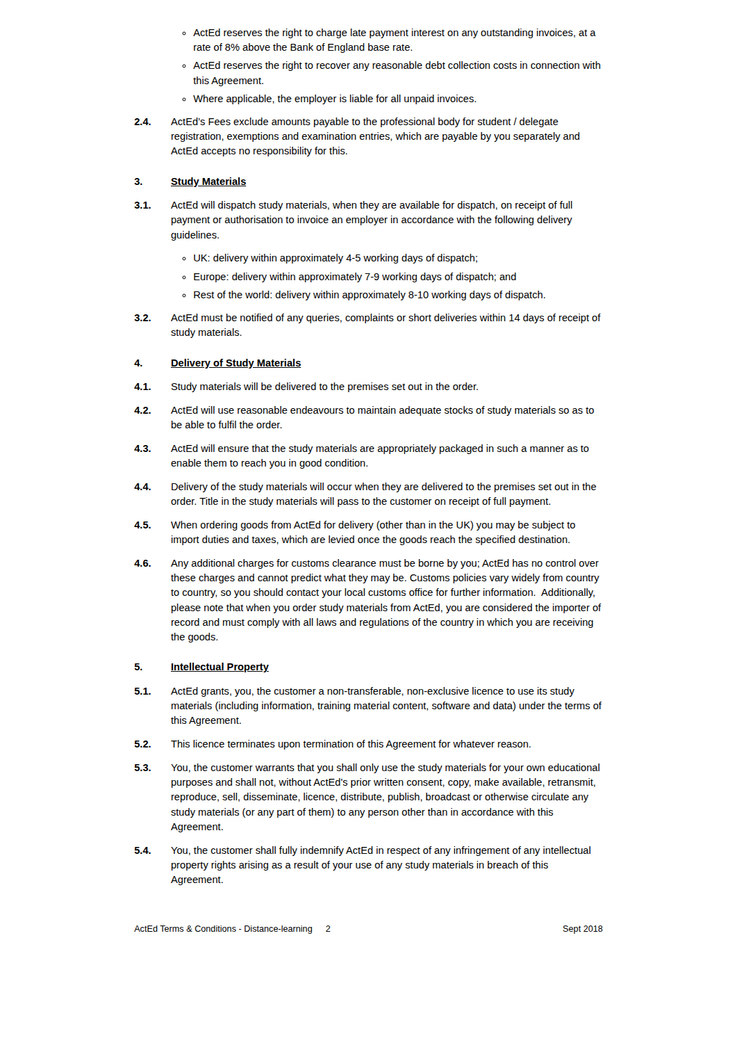ActEd reserves the right to charge late payment interest on any outstanding invoices, at a rate of 8% above the Bank of England base rate.
ActEd reserves the right to recover any reasonable debt collection costs in connection with this Agreement.
Where applicable, the employer is liable for all unpaid invoices.
2.4.
ActEd’s Fees exclude amounts payable to the professional body for student / delegate registration, exemptions and examination entries, which are payable by you separately and ActEd accepts no responsibility for this.
3.
Study Materials
3.1.
ActEd will dispatch study materials, when they are available for dispatch, on receipt of full payment or authorisation to invoice an employer in accordance with the following delivery guidelines.
UK: delivery within approximately 4-5 working days of dispatch;
Europe: delivery within approximately 7-9 working days of dispatch; and
Rest of the world: delivery within approximately 8-10 working days of dispatch.
3.2.
ActEd must be notified of any queries, complaints or short deliveries within 14 days of receipt of study materials.
4.
Delivery of Study Materials
4.1.
Study materials will be delivered to the premises set out in the order.
4.2.
ActEd will use reasonable endeavours to maintain adequate stocks of study materials so as to be able to fulfil the order.
4.3.
ActEd will ensure that the study materials are appropriately packaged in such a manner as to enable them to reach you in good condition.
4.4.
Delivery of the study materials will occur when they are delivered to the premises set out in the order. Title in the study materials will pass to the customer on receipt of full payment.
4.5.
When ordering goods from ActEd for delivery (other than in the UK) you may be subject to import duties and taxes, which are levied once the goods reach the specified destination.
4.6.
Any additional charges for customs clearance must be borne by you; ActEd has no control over these charges and cannot predict what they may be. Customs policies vary widely from country to country, so you should contact your local customs office for further information. Additionally, please note that when you order study materials from ActEd, you are considered the importer of record and must comply with all laws and regulations of the country in which you are receiving the goods.
5.
Intellectual Property
5.1.
ActEd grants, you, the customer a non-transferable, non-exclusive licence to use its study materials (including information, training material content, software and data) under the terms of this Agreement.
5.2.
This licence terminates upon termination of this Agreement for whatever reason.
5.3.
You, the customer warrants that you shall only use the study materials for your own educational purposes and shall not, without ActEd's prior written consent, copy, make available, retransmit, reproduce, sell, disseminate, licence, distribute, publish, broadcast or otherwise circulate any study materials (or any part of them) to any person other than in accordance with this Agreement.
5.4.
You, the customer shall fully indemnify ActEd in respect of any infringement of any intellectual property rights arising as a result of your use of any study materials in breach of this Agreement.
ActEd Terms & Conditions - Distance-learning
2
Sept 2018